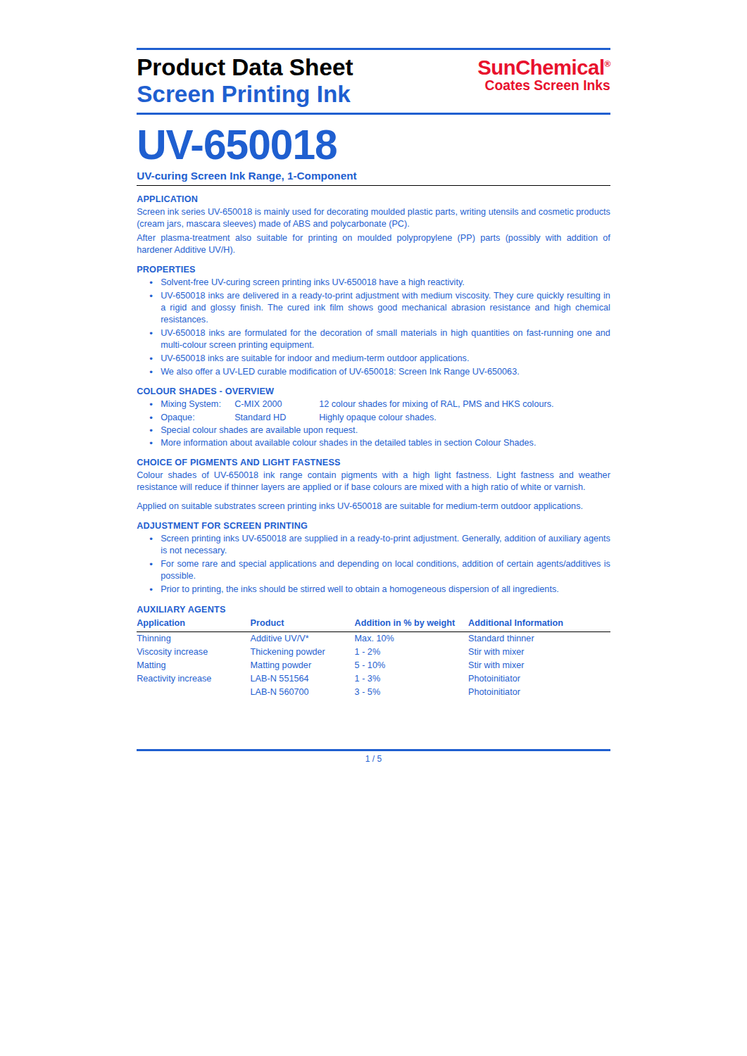Product Data Sheet
Screen Printing Ink
SunChemical®
Coates Screen Inks
UV-650018
UV-curing Screen Ink Range, 1-Component
APPLICATION
Screen ink series UV-650018 is mainly used for decorating moulded plastic parts, writing utensils and cosmetic products (cream jars, mascara sleeves) made of ABS and polycarbonate (PC).
After plasma-treatment also suitable for printing on moulded polypropylene (PP) parts (possibly with addition of hardener Additive UV/H).
PROPERTIES
Solvent-free UV-curing screen printing inks UV-650018 have a high reactivity.
UV-650018 inks are delivered in a ready-to-print adjustment with medium viscosity. They cure quickly resulting in a rigid and glossy finish. The cured ink film shows good mechanical abrasion resistance and high chemical resistances.
UV-650018 inks are formulated for the decoration of small materials in high quantities on fast-running one and multi-colour screen printing equipment.
UV-650018 inks are suitable for indoor and medium-term outdoor applications.
We also offer a UV-LED curable modification of UV-650018: Screen Ink Range UV-650063.
COLOUR SHADES - OVERVIEW
Mixing System: C-MIX 200012 colour shades for mixing of RAL, PMS and HKS colours.
Opaque: Standard HDHighly opaque colour shades.
Special colour shades are available upon request.
More information about available colour shades in the detailed tables in section Colour Shades.
CHOICE OF PIGMENTS AND LIGHT FASTNESS
Colour shades of UV-650018 ink range contain pigments with a high light fastness. Light fastness and weather resistance will reduce if thinner layers are applied or if base colours are mixed with a high ratio of white or varnish.
Applied on suitable substrates screen printing inks UV-650018 are suitable for medium-term outdoor applications.
ADJUSTMENT FOR SCREEN PRINTING
Screen printing inks UV-650018 are supplied in a ready-to-print adjustment. Generally, addition of auxiliary agents is not necessary.
For some rare and special applications and depending on local conditions, addition of certain agents/additives is possible.
Prior to printing, the inks should be stirred well to obtain a homogeneous dispersion of all ingredients.
AUXILIARY AGENTS
| Application | Product | Addition in % by weight | Additional Information |
| --- | --- | --- | --- |
| Thinning | Additive UV/V* | Max. 10% | Standard thinner |
| Viscosity increase | Thickening powder | 1 - 2% | Stir with mixer |
| Matting | Matting powder | 5 - 10% | Stir with mixer |
| Reactivity increase | LAB-N 551564 | 1 - 3% | Photoinitiator |
| | LAB-N 560700 | 3 - 5% | Photoinitiator |
1 / 5